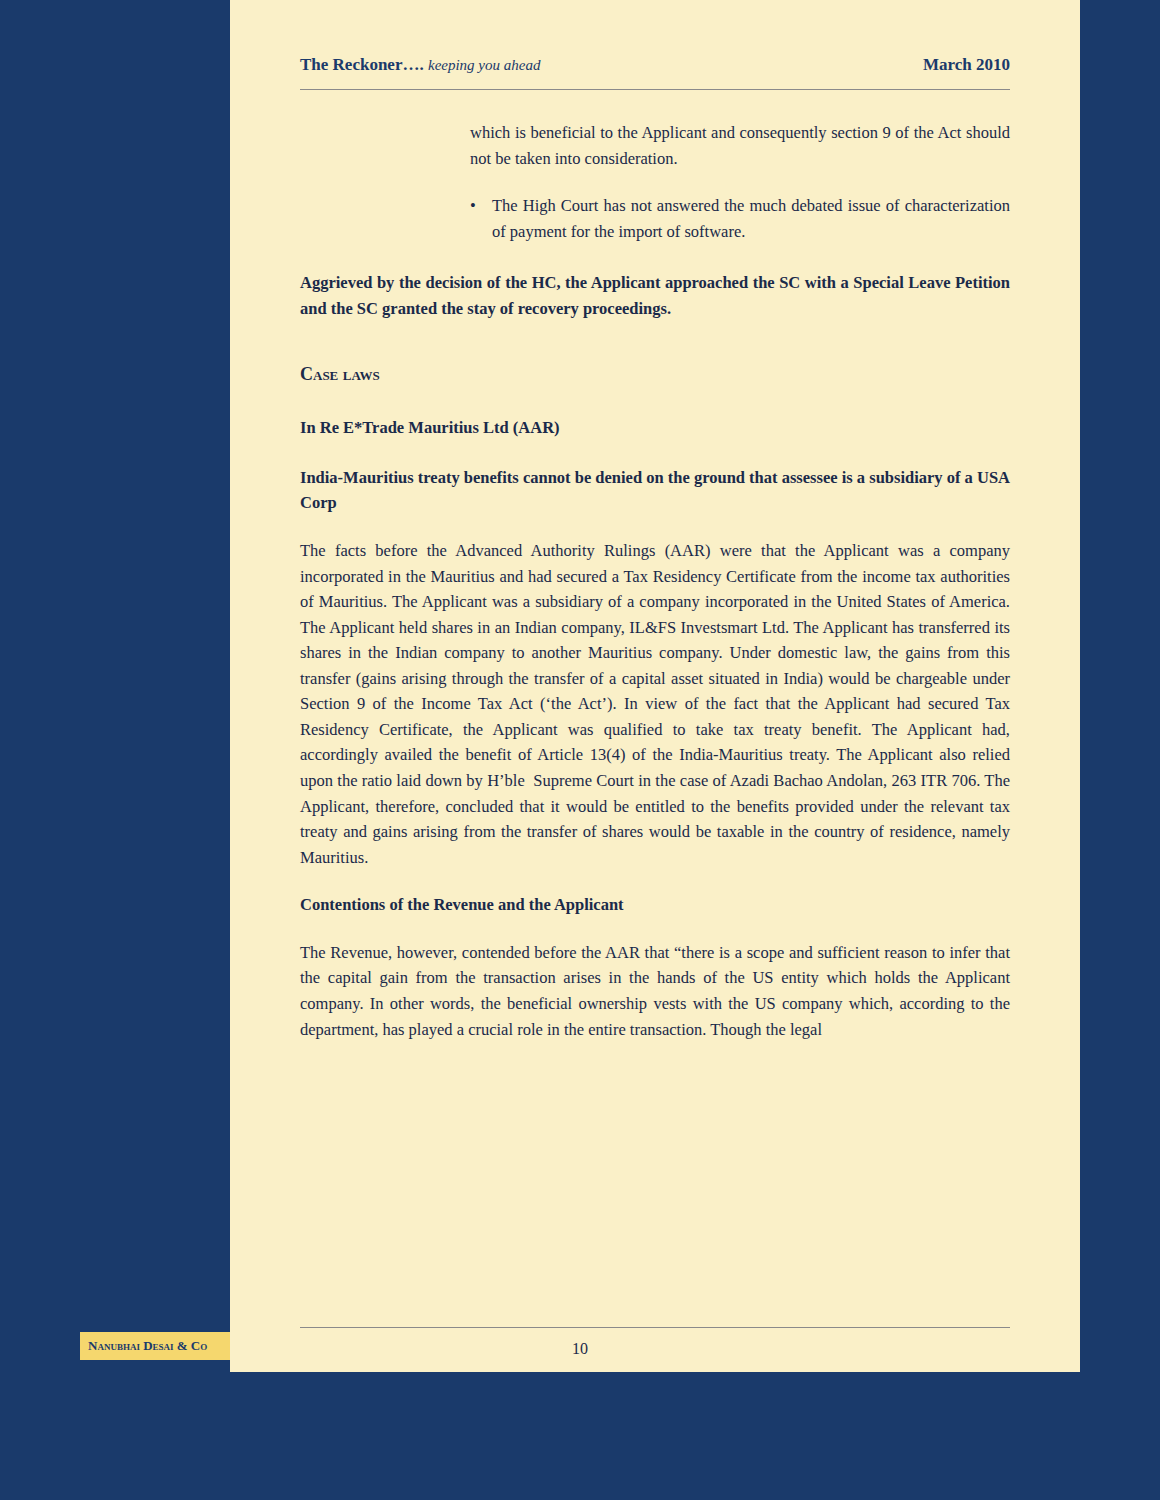Nanubhai Desai & Co
The Reckoner…. keeping you ahead
March 2010
which is beneficial to the Applicant and consequently section 9 of the Act should not be taken into consideration.
The High Court has not answered the much debated issue of characterization of payment for the import of software.
Aggrieved by the decision of the HC, the Applicant approached the SC with a Special Leave Petition and the SC granted the stay of recovery proceedings.
Case laws
In Re E*Trade Mauritius Ltd (AAR)
India-Mauritius treaty benefits cannot be denied on the ground that assessee is a subsidiary of a USA Corp
The facts before the Advanced Authority Rulings (AAR) were that the Applicant was a company incorporated in the Mauritius and had secured a Tax Residency Certificate from the income tax authorities of Mauritius. The Applicant was a subsidiary of a company incorporated in the United States of America. The Applicant held shares in an Indian company, IL&FS Investsmart Ltd. The Applicant has transferred its shares in the Indian company to another Mauritius company. Under domestic law, the gains from this transfer (gains arising through the transfer of a capital asset situated in India) would be chargeable under Section 9 of the Income Tax Act (‘the Act’). In view of the fact that the Applicant had secured Tax Residency Certificate, the Applicant was qualified to take tax treaty benefit. The Applicant had, accordingly availed the benefit of Article 13(4) of the India-Mauritius treaty. The Applicant also relied upon the ratio laid down by H’ble Supreme Court in the case of Azadi Bachao Andolan, 263 ITR 706. The Applicant, therefore, concluded that it would be entitled to the benefits provided under the relevant tax treaty and gains arising from the transfer of shares would be taxable in the country of residence, namely Mauritius.
Contentions of the Revenue and the Applicant
The Revenue, however, contended before the AAR that “there is a scope and sufficient reason to infer that the capital gain from the transaction arises in the hands of the US entity which holds the Applicant company. In other words, the beneficial ownership vests with the US company which, according to the department, has played a crucial role in the entire transaction. Though the legal
10